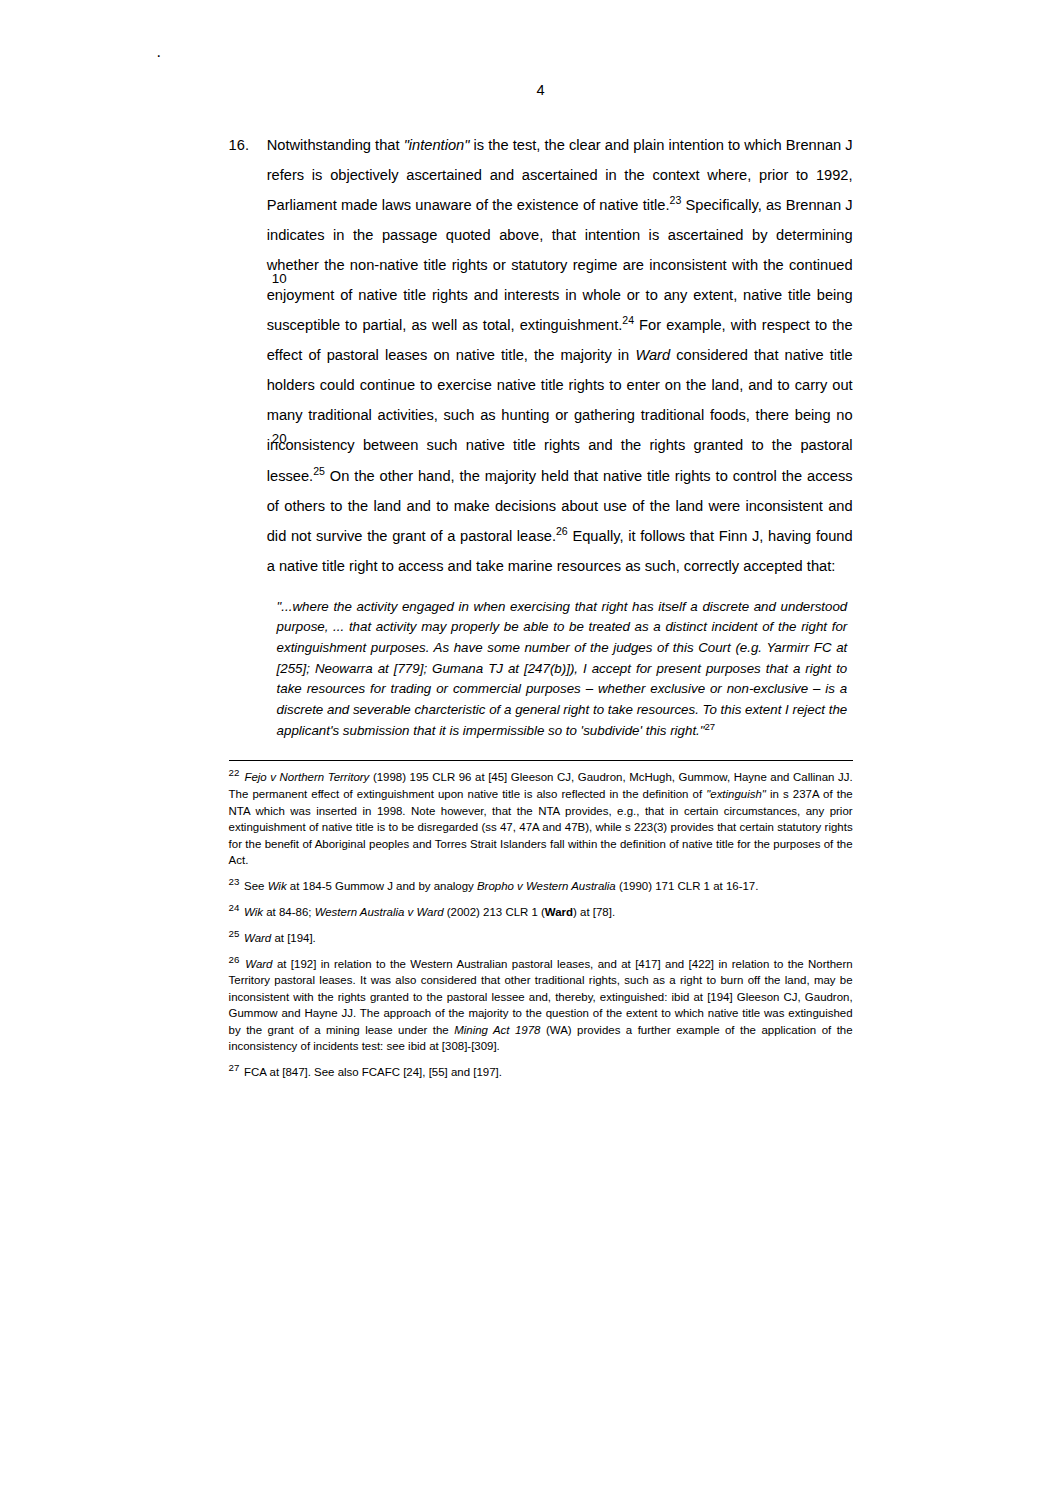.
4
10 20
16.
Notwithstanding that "intention" is the test, the clear and plain intention to which Brennan J refers is objectively ascertained and ascertained in the context where, prior to 1992, Parliament made laws unaware of the existence of native title.23 Specifically, as Brennan J indicates in the passage quoted above, that intention is ascertained by determining whether the non-native title rights or statutory regime are inconsistent with the continued enjoyment of native title rights and interests in whole or to any extent, native title being susceptible to partial, as well as total, extinguishment.24 For example, with respect to the effect of pastoral leases on native title, the majority in Ward considered that native title holders could continue to exercise native title rights to enter on the land, and to carry out many traditional activities, such as hunting or gathering traditional foods, there being no inconsistency between such native title rights and the rights granted to the pastoral lessee.25 On the other hand, the majority held that native title rights to control the access of others to the land and to make decisions about use of the land were inconsistent and did not survive the grant of a pastoral lease.26 Equally, it follows that Finn J, having found a native title right to access and take marine resources as such, correctly accepted that:
"...where the activity engaged in when exercising that right has itself a discrete and understood purpose, ... that activity may properly be able to be treated as a distinct incident of the right for extinguishment purposes. As have some number of the judges of this Court (e.g. Yarmirr FC at [255]; Neowarra at [779]; Gumana TJ at [247(b)]), I accept for present purposes that a right to take resources for trading or commercial purposes – whether exclusive or non-exclusive – is a discrete and severable charcteristic of a general right to take resources. To this extent I reject the applicant's submission that it is impermissible so to 'subdivide' this right."27
22 Fejo v Northern Territory (1998) 195 CLR 96 at [45] Gleeson CJ, Gaudron, McHugh, Gummow, Hayne and Callinan JJ. The permanent effect of extinguishment upon native title is also reflected in the definition of "extinguish" in s 237A of the NTA which was inserted in 1998. Note however, that the NTA provides, e.g., that in certain circumstances, any prior extinguishment of native title is to be disregarded (ss 47, 47A and 47B), while s 223(3) provides that certain statutory rights for the benefit of Aboriginal peoples and Torres Strait Islanders fall within the definition of native title for the purposes of the Act.
23 See Wik at 184-5 Gummow J and by analogy Bropho v Western Australia (1990) 171 CLR 1 at 16-17.
24 Wik at 84-86; Western Australia v Ward (2002) 213 CLR 1 (Ward) at [78].
25 Ward at [194].
26 Ward at [192] in relation to the Western Australian pastoral leases, and at [417] and [422] in relation to the Northern Territory pastoral leases. It was also considered that other traditional rights, such as a right to burn off the land, may be inconsistent with the rights granted to the pastoral lessee and, thereby, extinguished: ibid at [194] Gleeson CJ, Gaudron, Gummow and Hayne JJ. The approach of the majority to the question of the extent to which native title was extinguished by the grant of a mining lease under the Mining Act 1978 (WA) provides a further example of the application of the inconsistency of incidents test: see ibid at [308]-[309].
27 FCA at [847]. See also FCAFC [24], [55] and [197].